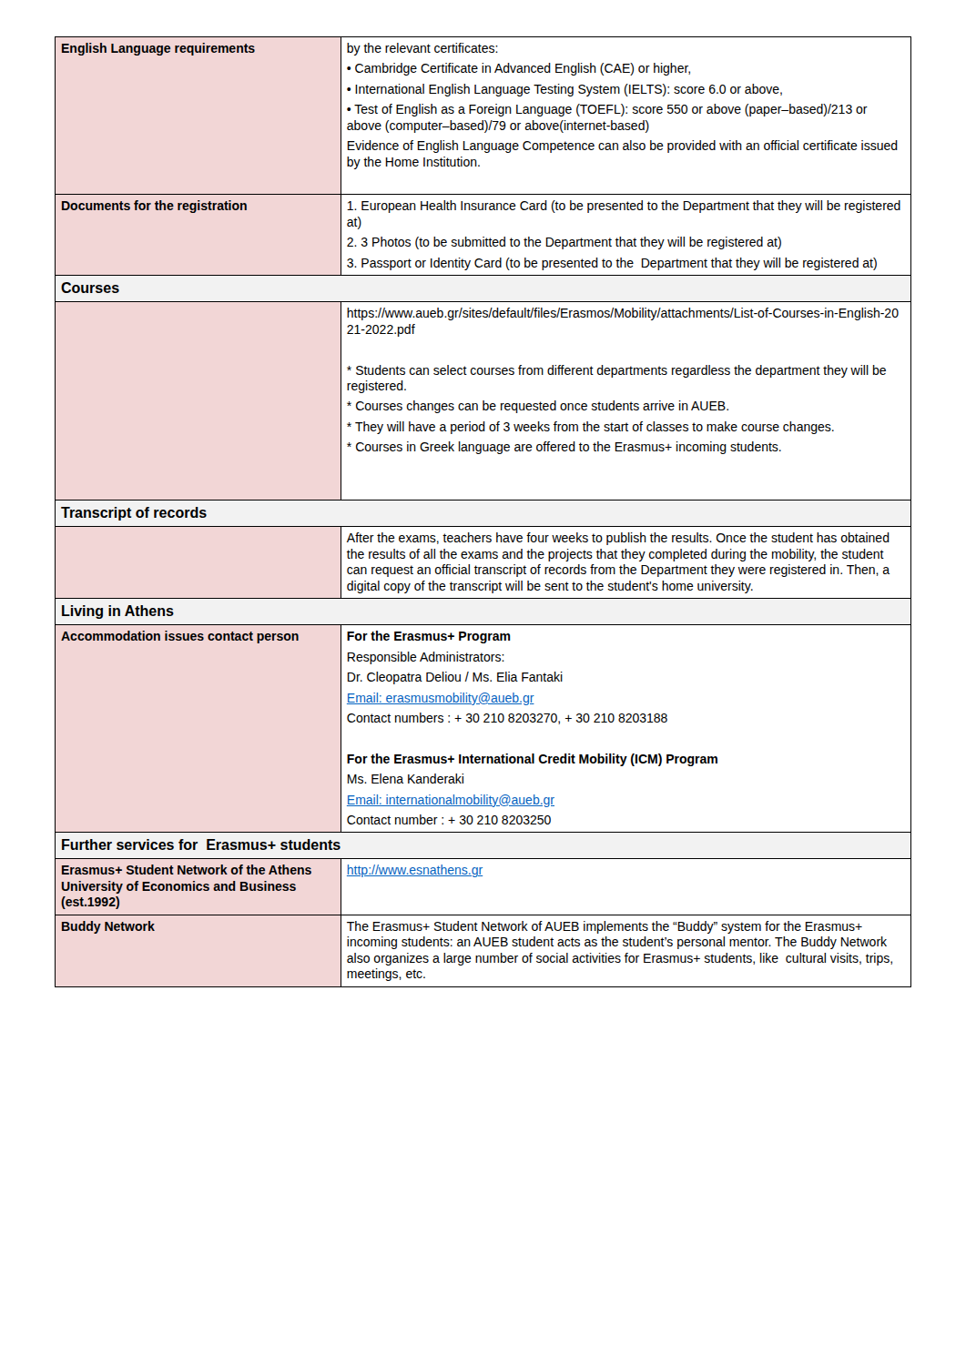| English Language requirements | by the relevant certificates: • Cambridge Certificate in Advanced English (CAE) or higher, • International English Language Testing System (IELTS): score 6.0 or above, • Test of English as a Foreign Language (TOEFL): score 550 or above (paper–based)/213 or above (computer–based)/79 or above(internet-based) Evidence of English Language Competence can also be provided with an official certificate issued by the Home Institution. |
| Documents for the registration | 1. European Health Insurance Card (to be presented to the Department that they will be registered at) 2. 3 Photos (to be submitted to the Department that they will be registered at) 3. Passport or Identity Card (to be presented to the Department that they will be registered at) |
| Courses |
| | https://www.aueb.gr/sites/default/files/Erasmos/Mobility/attachments/List-of-Courses-in-English-2021-2022.pdf * Students can select courses from different departments regardless the department they will be registered. * Courses changes can be requested once students arrive in AUEB. * They will have a period of 3 weeks from the start of classes to make course changes. * Courses in Greek language are offered to the Erasmus+ incoming students. |
| Transcript of records |
| | After the exams, teachers have four weeks to publish the results. Once the student has obtained the results of all the exams and the projects that they completed during the mobility, the student can request an official transcript of records from the Department they were registered in. Then, a digital copy of the transcript will be sent to the student's home university. |
| Living in Athens |
| Accommodation issues contact person | For the Erasmus+ Program Responsible Administrators: Dr. Cleopatra Deliou / Ms. Elia Fantaki Email: erasmusmobility@aueb.gr Contact numbers : + 30 210 8203270, + 30 210 8203188 For the Erasmus+ International Credit Mobility (ICM) Program Ms. Elena Kanderaki Email: internationalmobility@aueb.gr Contact number : + 30 210 8203250 |
| Further services for Erasmus+ students |
| Erasmus+ Student Network of the Athens University of Economics and Business (est.1992) | http://www.esnathens.gr |
| Buddy Network | The Erasmus+ Student Network of AUEB implements the “Buddy” system for the Erasmus+ incoming students: an AUEB student acts as the student’s personal mentor. The Buddy Network also organizes a large number of social activities for Erasmus+ students, like cultural visits, trips, meetings, etc. |